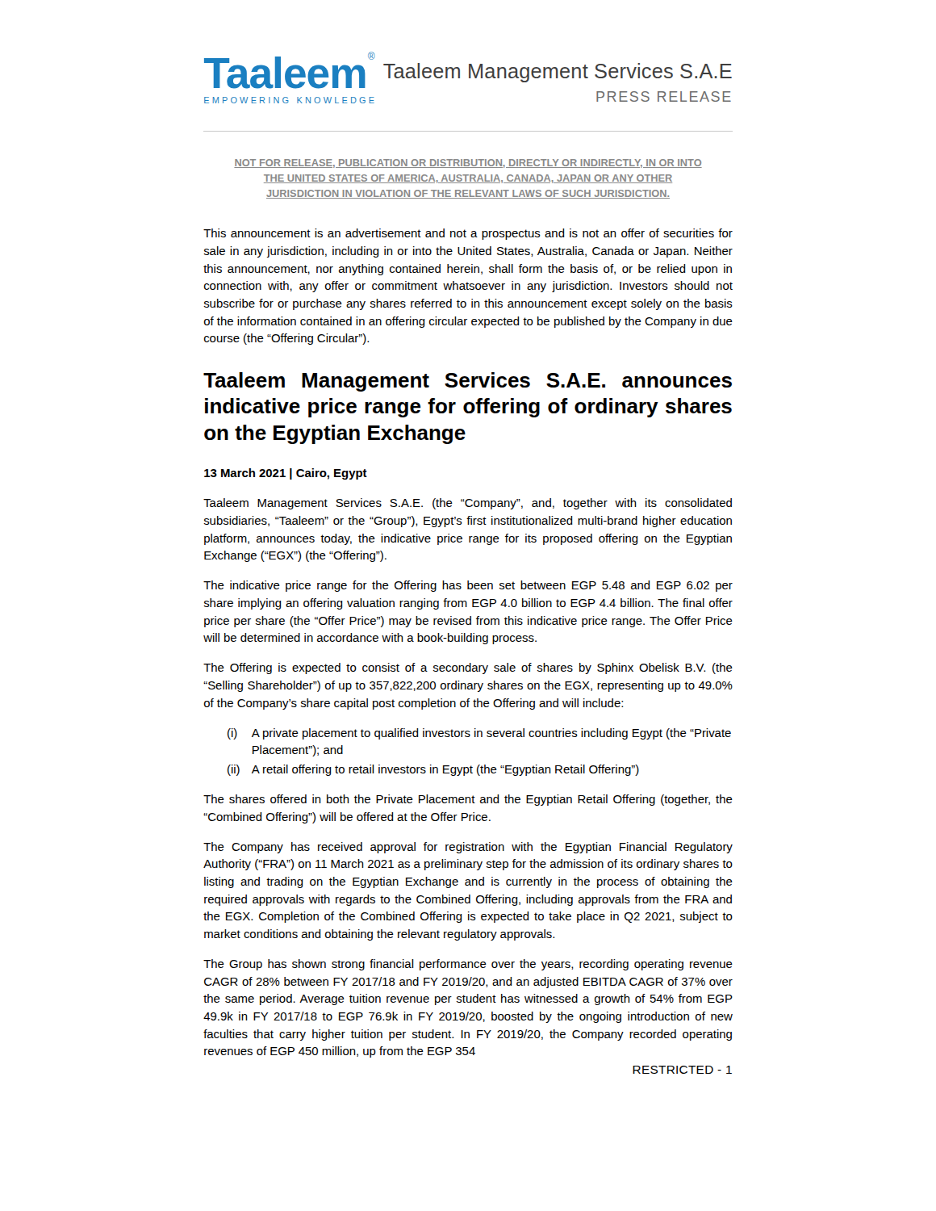Taaleem®
EMPOWERING KNOWLEDGE
Taaleem Management Services S.A.E
PRESS RELEASE
NOT FOR RELEASE, PUBLICATION OR DISTRIBUTION, DIRECTLY OR INDIRECTLY, IN OR INTO THE UNITED STATES OF AMERICA, AUSTRALIA, CANADA, JAPAN OR ANY OTHER JURISDICTION IN VIOLATION OF THE RELEVANT LAWS OF SUCH JURISDICTION.
This announcement is an advertisement and not a prospectus and is not an offer of securities for sale in any jurisdiction, including in or into the United States, Australia, Canada or Japan. Neither this announcement, nor anything contained herein, shall form the basis of, or be relied upon in connection with, any offer or commitment whatsoever in any jurisdiction. Investors should not subscribe for or purchase any shares referred to in this announcement except solely on the basis of the information contained in an offering circular expected to be published by the Company in due course (the “Offering Circular”).
Taaleem Management Services S.A.E. announces indicative price range for offering of ordinary shares on the Egyptian Exchange
13 March 2021 | Cairo, Egypt
Taaleem Management Services S.A.E. (the “Company”, and, together with its consolidated subsidiaries, “Taaleem” or the “Group”), Egypt’s first institutionalized multi-brand higher education platform, announces today, the indicative price range for its proposed offering on the Egyptian Exchange (“EGX”) (the “Offering”).
The indicative price range for the Offering has been set between EGP 5.48 and EGP 6.02 per share implying an offering valuation ranging from EGP 4.0 billion to EGP 4.4 billion. The final offer price per share (the “Offer Price”) may be revised from this indicative price range. The Offer Price will be determined in accordance with a book-building process.
The Offering is expected to consist of a secondary sale of shares by Sphinx Obelisk B.V. (the “Selling Shareholder”) of up to 357,822,200 ordinary shares on the EGX, representing up to 49.0% of the Company’s share capital post completion of the Offering and will include:
(i) A private placement to qualified investors in several countries including Egypt (the “Private Placement”); and
(ii) A retail offering to retail investors in Egypt (the “Egyptian Retail Offering”)
The shares offered in both the Private Placement and the Egyptian Retail Offering (together, the “Combined Offering”) will be offered at the Offer Price.
The Company has received approval for registration with the Egyptian Financial Regulatory Authority (“FRA”) on 11 March 2021 as a preliminary step for the admission of its ordinary shares to listing and trading on the Egyptian Exchange and is currently in the process of obtaining the required approvals with regards to the Combined Offering, including approvals from the FRA and the EGX. Completion of the Combined Offering is expected to take place in Q2 2021, subject to market conditions and obtaining the relevant regulatory approvals.
The Group has shown strong financial performance over the years, recording operating revenue CAGR of 28% between FY 2017/18 and FY 2019/20, and an adjusted EBITDA CAGR of 37% over the same period. Average tuition revenue per student has witnessed a growth of 54% from EGP 49.9k in FY 2017/18 to EGP 76.9k in FY 2019/20, boosted by the ongoing introduction of new faculties that carry higher tuition per student. In FY 2019/20, the Company recorded operating revenues of EGP 450 million, up from the EGP 354
RESTRICTED - 1